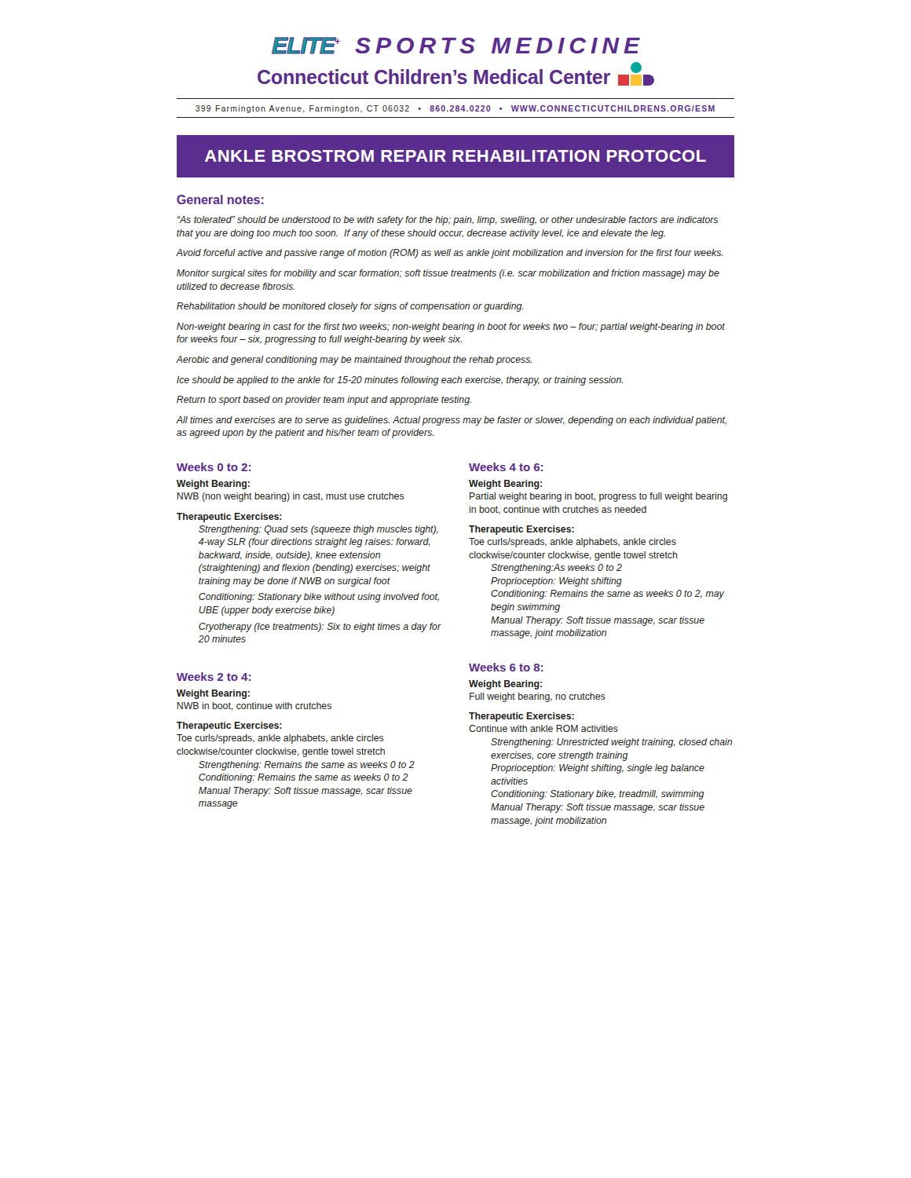ELITE+ SPORTS MEDICINE
Connecticut Children’s Medical Center
399 Farmington Avenue, Farmington, CT 06032 • 860.284.0220 • WWW.CONNECTICUTCHILDRENS.ORG/ESM
ANKLE BROSTROM REPAIR REHABILITATION PROTOCOL
General notes:
“As tolerated” should be understood to be with safety for the hip; pain, limp, swelling, or other undesirable factors are indicators that you are doing too much too soon. If any of these should occur, decrease activity level, ice and elevate the leg.
Avoid forceful active and passive range of motion (ROM) as well as ankle joint mobilization and inversion for the first four weeks.
Monitor surgical sites for mobility and scar formation; soft tissue treatments (i.e. scar mobilization and friction massage) may be utilized to decrease fibrosis.
Rehabilitation should be monitored closely for signs of compensation or guarding.
Non-weight bearing in cast for the first two weeks; non-weight bearing in boot for weeks two – four; partial weight-bearing in boot for weeks four – six, progressing to full weight-bearing by week six.
Aerobic and general conditioning may be maintained throughout the rehab process.
Ice should be applied to the ankle for 15-20 minutes following each exercise, therapy, or training session.
Return to sport based on provider team input and appropriate testing.
All times and exercises are to serve as guidelines. Actual progress may be faster or slower, depending on each individual patient, as agreed upon by the patient and his/her team of providers.
Weeks 0 to 2:
Weight Bearing:
NWB (non weight bearing) in cast, must use crutches
Therapeutic Exercises:
Strengthening: Quad sets (squeeze thigh muscles tight), 4-way SLR (four directions straight leg raises: forward, backward, inside, outside), knee extension (straightening) and flexion (bending) exercises; weight training may be done if NWB on surgical foot
Conditioning: Stationary bike without using involved foot, UBE (upper body exercise bike)
Cryotherapy (Ice treatments): Six to eight times a day for 20 minutes
Weeks 2 to 4:
Weight Bearing:
NWB in boot, continue with crutches
Therapeutic Exercises:
Toe curls/spreads, ankle alphabets, ankle circles clockwise/counter clockwise, gentle towel stretch
Strengthening: Remains the same as weeks 0 to 2
Conditioning: Remains the same as weeks 0 to 2
Manual Therapy: Soft tissue massage, scar tissue massage
Weeks 4 to 6:
Weight Bearing:
Partial weight bearing in boot, progress to full weight bearing in boot, continue with crutches as needed
Therapeutic Exercises:
Toe curls/spreads, ankle alphabets, ankle circles clockwise/counter clockwise, gentle towel stretch
Strengthening:As weeks 0 to 2
Proprioception: Weight shifting
Conditioning: Remains the same as weeks 0 to 2, may begin swimming
Manual Therapy: Soft tissue massage, scar tissue massage, joint mobilization
Weeks 6 to 8:
Weight Bearing:
Full weight bearing, no crutches
Therapeutic Exercises:
Continue with ankle ROM activities
Strengthening: Unrestricted weight training, closed chain exercises, core strength training
Proprioception: Weight shifting, single leg balance activities
Conditioning: Stationary bike, treadmill, swimming
Manual Therapy: Soft tissue massage, scar tissue massage, joint mobilization